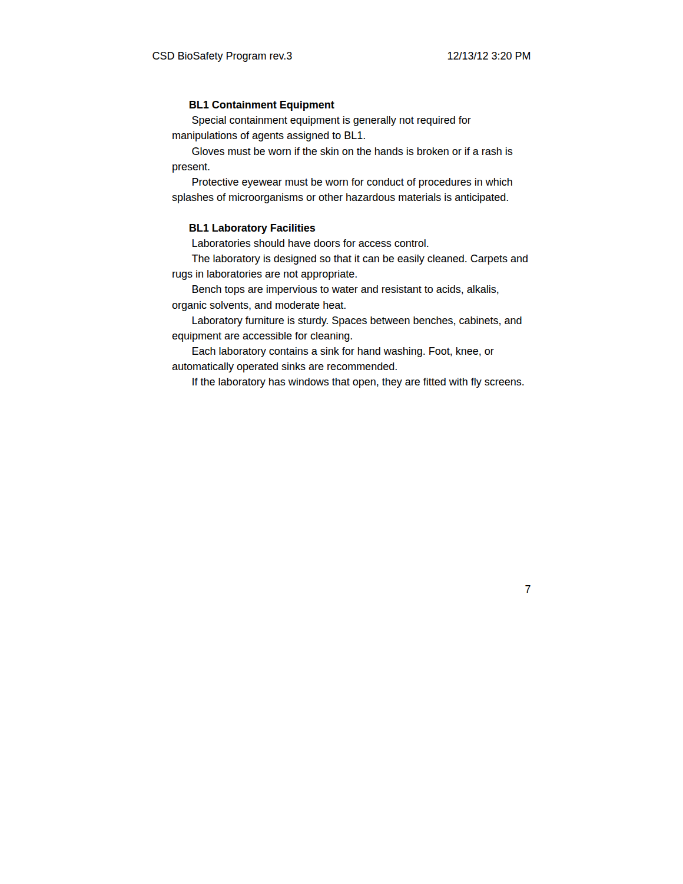CSD BioSafety Program rev.3 12/13/12 3:20 PM
BL1 Containment Equipment
Special containment equipment is generally not required for manipulations of agents assigned to BL1.
Gloves must be worn if the skin on the hands is broken or if a rash is present.
Protective eyewear must be worn for conduct of procedures in which splashes of microorganisms or other hazardous materials is anticipated.
BL1 Laboratory Facilities
Laboratories should have doors for access control.
The laboratory is designed so that it can be easily cleaned. Carpets and rugs in laboratories are not appropriate.
Bench tops are impervious to water and resistant to acids, alkalis, organic solvents, and moderate heat.
Laboratory furniture is sturdy. Spaces between benches, cabinets, and equipment are accessible for cleaning.
Each laboratory contains a sink for hand washing. Foot, knee, or automatically operated sinks are recommended.
If the laboratory has windows that open, they are fitted with fly screens.
7